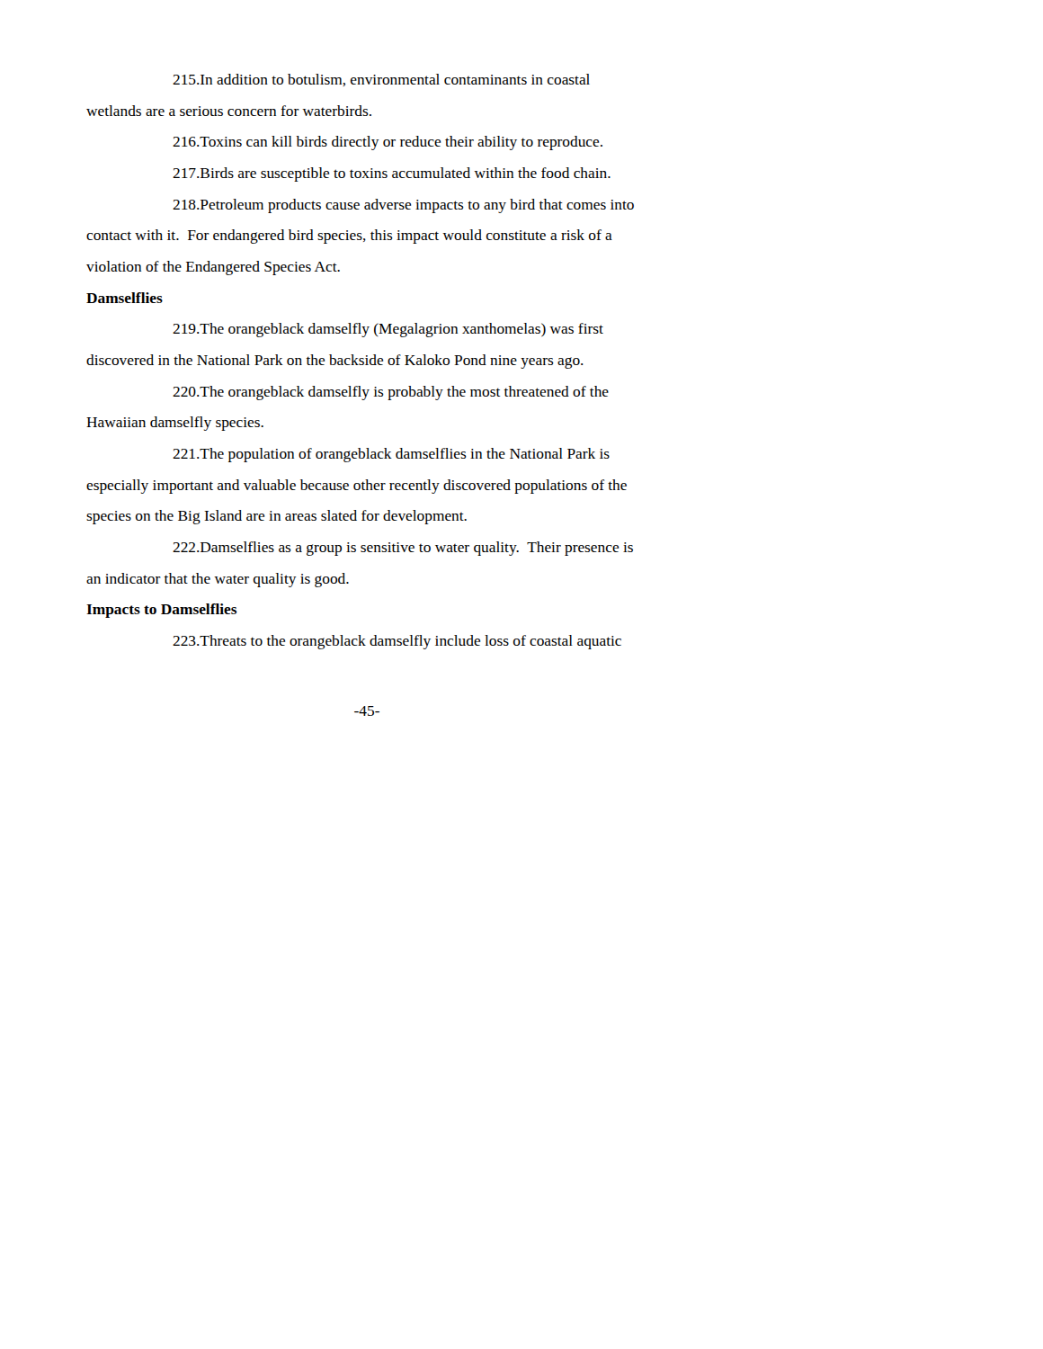215. In addition to botulism, environmental contaminants in coastal wetlands are a serious concern for waterbirds.
216. Toxins can kill birds directly or reduce their ability to reproduce.
217. Birds are susceptible to toxins accumulated within the food chain.
218. Petroleum products cause adverse impacts to any bird that comes into contact with it. For endangered bird species, this impact would constitute a risk of a violation of the Endangered Species Act.
Damselflies
219. The orangeblack damselfly (Megalagrion xanthomelas) was first discovered in the National Park on the backside of Kaloko Pond nine years ago.
220. The orangeblack damselfly is probably the most threatened of the Hawaiian damselfly species.
221. The population of orangeblack damselflies in the National Park is especially important and valuable because other recently discovered populations of the species on the Big Island are in areas slated for development.
222. Damselflies as a group is sensitive to water quality. Their presence is an indicator that the water quality is good.
Impacts to Damselflies
223. Threats to the orangeblack damselfly include loss of coastal aquatic
-45-